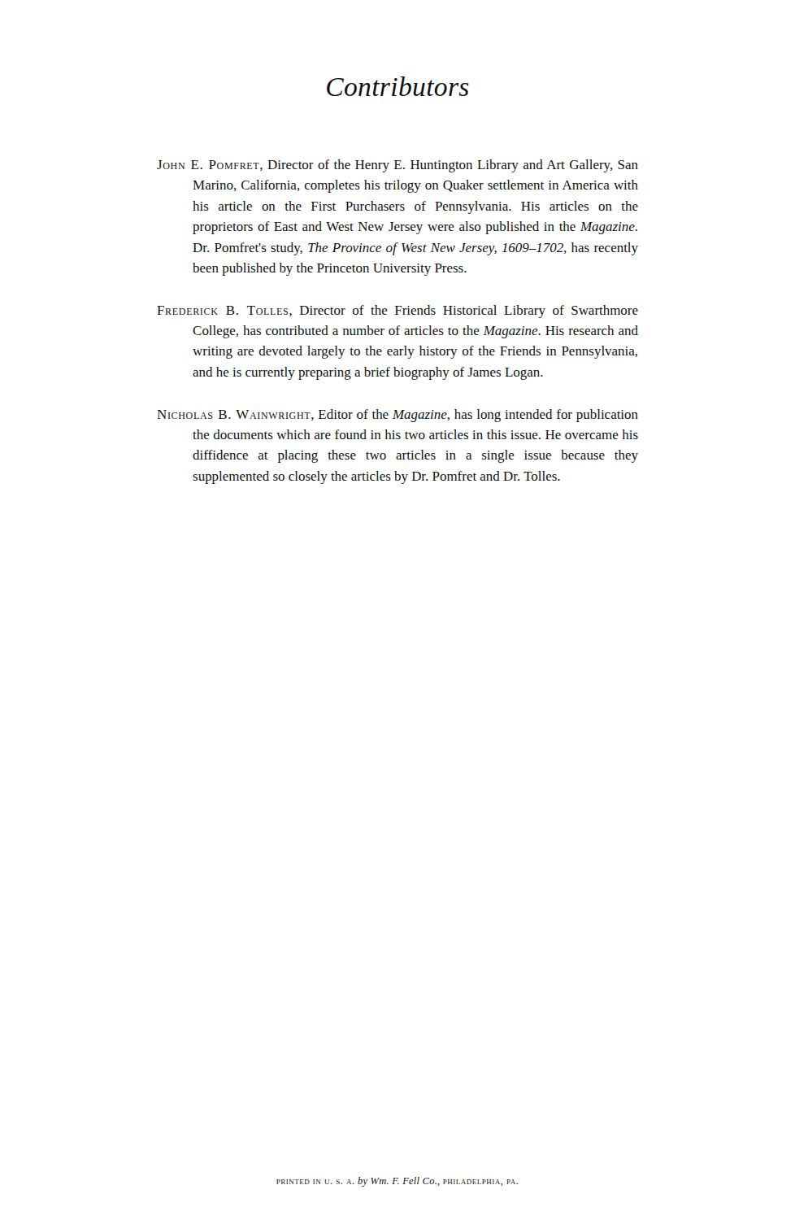Contributors
John E. Pomfret, Director of the Henry E. Huntington Library and Art Gallery, San Marino, California, completes his trilogy on Quaker settlement in America with his article on the First Purchasers of Pennsylvania. His articles on the proprietors of East and West New Jersey were also published in the Magazine. Dr. Pomfret's study, The Province of West New Jersey, 1609–1702, has recently been published by the Princeton University Press.
Frederick B. Tolles, Director of the Friends Historical Library of Swarthmore College, has contributed a number of articles to the Magazine. His research and writing are devoted largely to the early history of the Friends in Pennsylvania, and he is currently preparing a brief biography of James Logan.
Nicholas B. Wainwright, Editor of the Magazine, has long intended for publication the documents which are found in his two articles in this issue. He overcame his diffidence at placing these two articles in a single issue because they supplemented so closely the articles by Dr. Pomfret and Dr. Tolles.
printed in u. s. a. by Wm. F. Fell Co., philadelphia, pa.